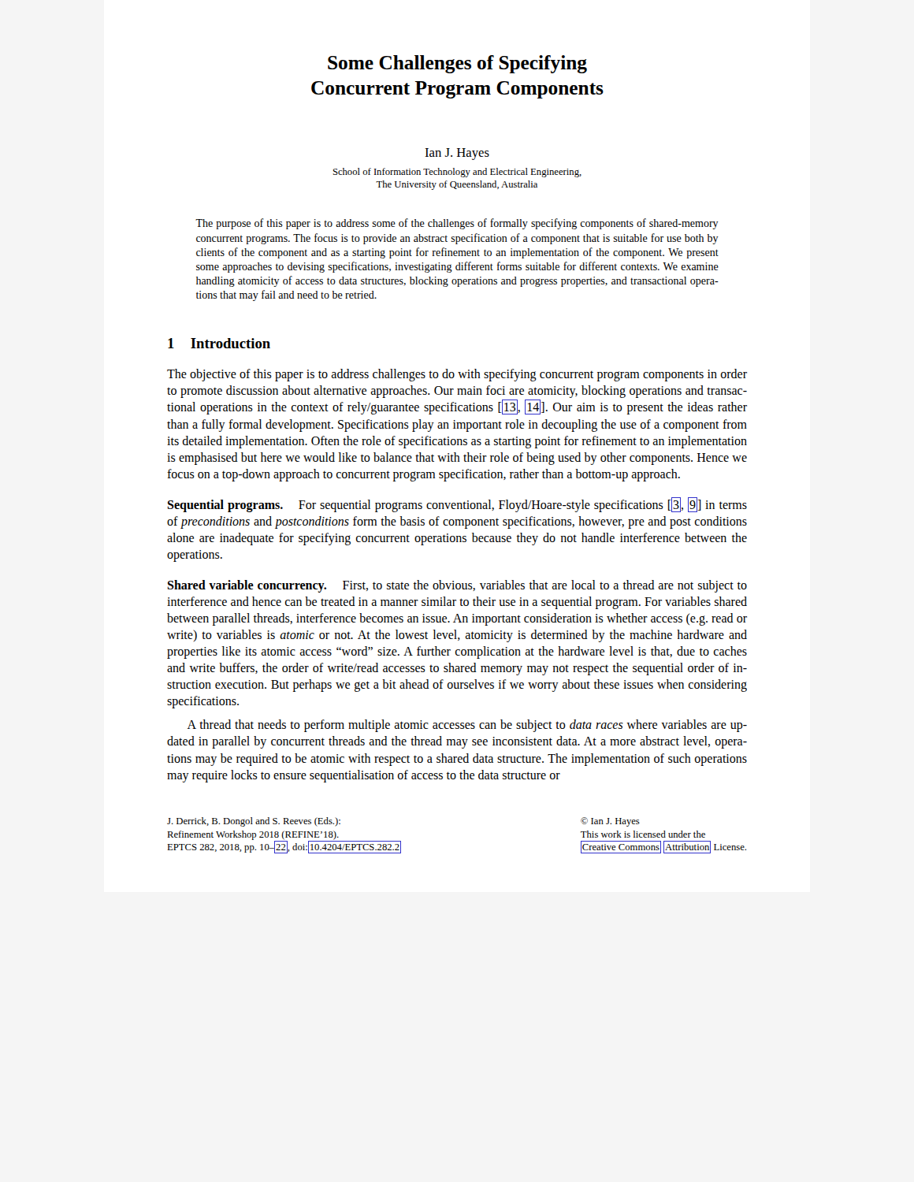Some Challenges of Specifying
Concurrent Program Components
Ian J. Hayes
School of Information Technology and Electrical Engineering,
The University of Queensland, Australia
The purpose of this paper is to address some of the challenges of formally specifying components of shared-memory concurrent programs. The focus is to provide an abstract specification of a component that is suitable for use both by clients of the component and as a starting point for refinement to an implementation of the component. We present some approaches to devising specifications, investigating different forms suitable for different contexts. We examine handling atomicity of access to data structures, blocking operations and progress properties, and transactional operations that may fail and need to be retried.
1 Introduction
The objective of this paper is to address challenges to do with specifying concurrent program components in order to promote discussion about alternative approaches. Our main foci are atomicity, blocking operations and transactional operations in the context of rely/guarantee specifications [13, 14]. Our aim is to present the ideas rather than a fully formal development. Specifications play an important role in decoupling the use of a component from its detailed implementation. Often the role of specifications as a starting point for refinement to an implementation is emphasised but here we would like to balance that with their role of being used by other components. Hence we focus on a top-down approach to concurrent program specification, rather than a bottom-up approach.
Sequential programs. For sequential programs conventional, Floyd/Hoare-style specifications [3, 9] in terms of preconditions and postconditions form the basis of component specifications, however, pre and post conditions alone are inadequate for specifying concurrent operations because they do not handle interference between the operations.
Shared variable concurrency. First, to state the obvious, variables that are local to a thread are not subject to interference and hence can be treated in a manner similar to their use in a sequential program. For variables shared between parallel threads, interference becomes an issue. An important consideration is whether access (e.g. read or write) to variables is atomic or not. At the lowest level, atomicity is determined by the machine hardware and properties like its atomic access “word” size. A further complication at the hardware level is that, due to caches and write buffers, the order of write/read accesses to shared memory may not respect the sequential order of instruction execution. But perhaps we get a bit ahead of ourselves if we worry about these issues when considering specifications.
A thread that needs to perform multiple atomic accesses can be subject to data races where variables are updated in parallel by concurrent threads and the thread may see inconsistent data. At a more abstract level, operations may be required to be atomic with respect to a shared data structure. The implementation of such operations may require locks to ensure sequentialisation of access to the data structure or
J. Derrick, B. Dongol and S. Reeves (Eds.):
Refinement Workshop 2018 (REFINE’18).
EPTCS 282, 2018, pp. 10–22, doi:10.4204/EPTCS.282.2
© Ian J. Hayes
This work is licensed under the
Creative Commons Attribution License.